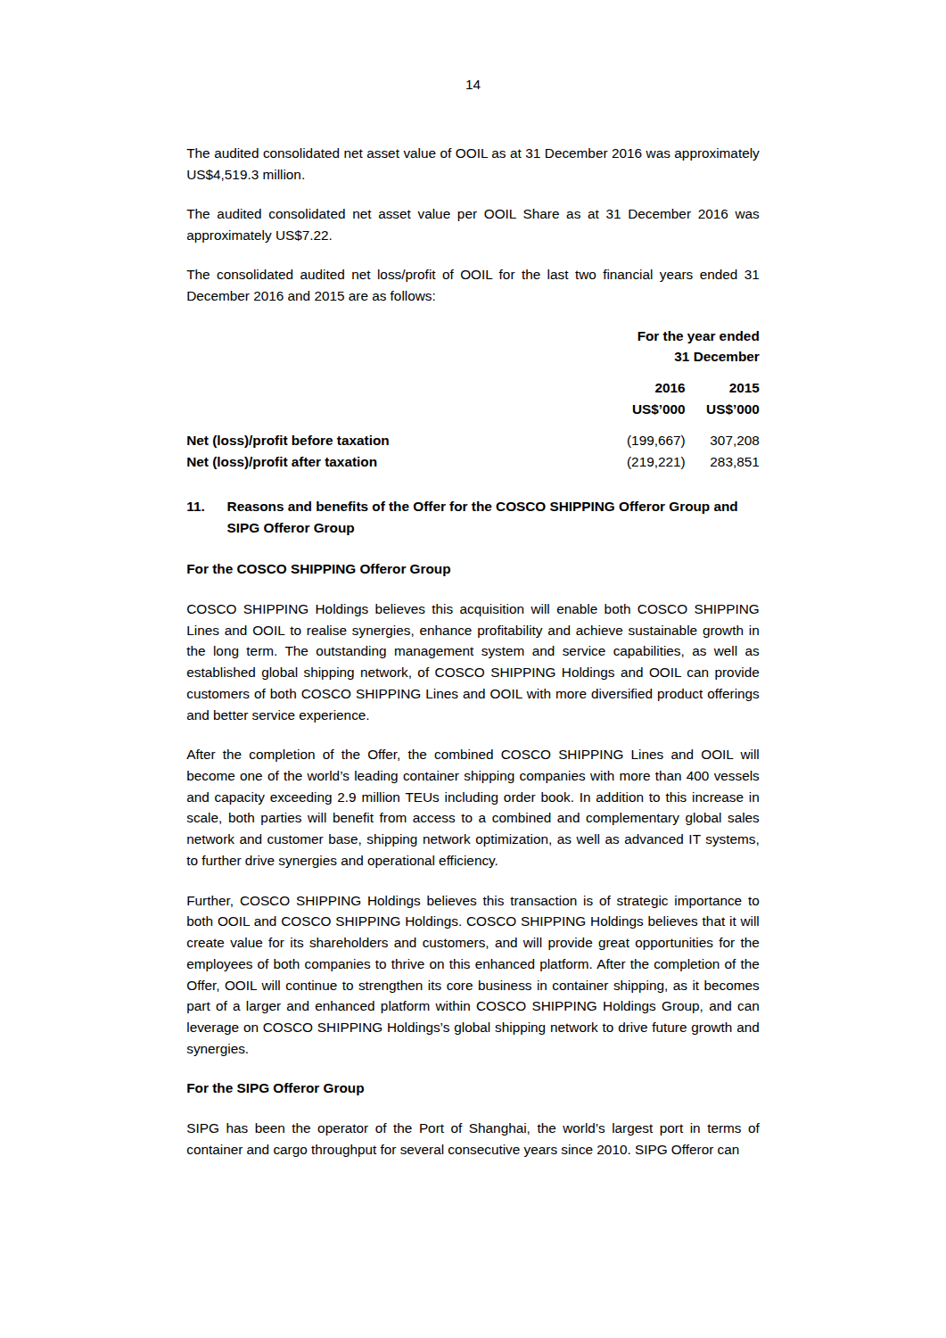14
The audited consolidated net asset value of OOIL as at 31 December 2016 was approximately US$4,519.3 million.
The audited consolidated net asset value per OOIL Share as at 31 December 2016 was approximately US$7.22.
The consolidated audited net loss/profit of OOIL for the last two financial years ended 31 December 2016 and 2015 are as follows:
| | For the year ended |
| | 31 December |
| | 2016 | 2015 |
| | US$’000 | US$’000 |
| Net (loss)/profit before taxation | (199,667) | 307,208 |
| Net (loss)/profit after taxation | (219,221) | 283,851 |
11.
Reasons and benefits of the Offer for the COSCO SHIPPING Offeror Group and SIPG Offeror Group
For the COSCO SHIPPING Offeror Group
COSCO SHIPPING Holdings believes this acquisition will enable both COSCO SHIPPING Lines and OOIL to realise synergies, enhance profitability and achieve sustainable growth in the long term. The outstanding management system and service capabilities, as well as established global shipping network, of COSCO SHIPPING Holdings and OOIL can provide customers of both COSCO SHIPPING Lines and OOIL with more diversified product offerings and better service experience.
After the completion of the Offer, the combined COSCO SHIPPING Lines and OOIL will become one of the world’s leading container shipping companies with more than 400 vessels and capacity exceeding 2.9 million TEUs including order book. In addition to this increase in scale, both parties will benefit from access to a combined and complementary global sales network and customer base, shipping network optimization, as well as advanced IT systems, to further drive synergies and operational efficiency.
Further, COSCO SHIPPING Holdings believes this transaction is of strategic importance to both OOIL and COSCO SHIPPING Holdings. COSCO SHIPPING Holdings believes that it will create value for its shareholders and customers, and will provide great opportunities for the employees of both companies to thrive on this enhanced platform. After the completion of the Offer, OOIL will continue to strengthen its core business in container shipping, as it becomes part of a larger and enhanced platform within COSCO SHIPPING Holdings Group, and can leverage on COSCO SHIPPING Holdings’s global shipping network to drive future growth and synergies.
For the SIPG Offeror Group
SIPG has been the operator of the Port of Shanghai, the world’s largest port in terms of container and cargo throughput for several consecutive years since 2010. SIPG Offeror can